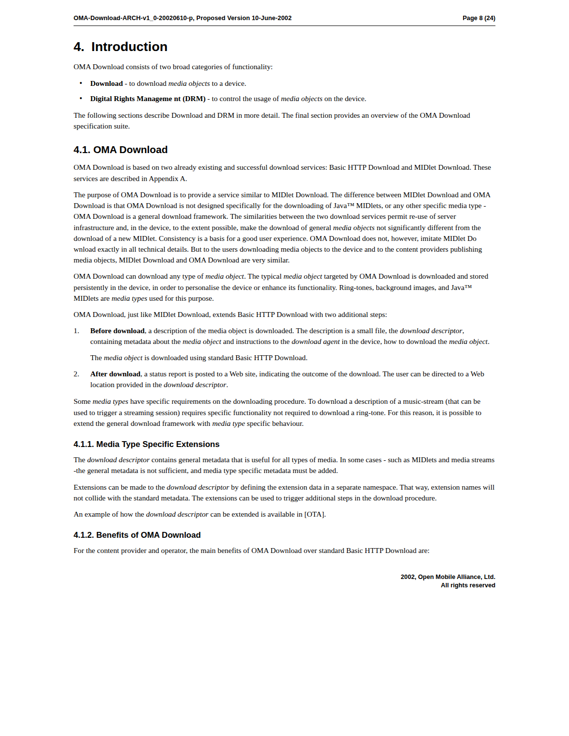OMA-Download-ARCH-v1_0-20020610-p, Proposed Version 10-June-2002 Page 8 (24)
4. Introduction
OMA Download consists of two broad categories of functionality:
Download - to download media objects to a device.
Digital Rights Manageme nt (DRM) - to control the usage of media objects on the device.
The following sections describe Download and DRM in more detail. The final section provides an overview of the OMA Download specification suite.
4.1. OMA Download
OMA Download is based on two already existing and successful download services: Basic HTTP Download and MIDlet Download. These services are described in Appendix A.
The purpose of OMA Download is to provide a service similar to MIDlet Download. The difference between MIDlet Download and OMA Download is that OMA Download is not designed specifically for the downloading of Java™ MIDlets, or any other specific media type - OMA Download is a general download framework. The similarities between the two download services permit re-use of server infrastructure and, in the device, to the extent possible, make the download of general media objects not significantly different from the download of a new MIDlet. Consistency is a basis for a good user experience. OMA Download does not, however, imitate MIDlet Do wnload exactly in all technical details. But to the users downloading media objects to the device and to the content providers publishing media objects, MIDlet Download and OMA Download are very similar.
OMA Download can download any type of media object. The typical media object targeted by OMA Download is downloaded and stored persistently in the device, in order to personalise the device or enhance its functionality. Ring-tones, background images, and Java™ MIDlets are media types used for this purpose.
OMA Download, just like MIDlet Download, extends Basic HTTP Download with two additional steps:
Before download, a description of the media object is downloaded. The description is a small file, the download descriptor, containing metadata about the media object and instructions to the download agent in the device, how to download the media object.
The media object is downloaded using standard Basic HTTP Download.
After download, a status report is posted to a Web site, indicating the outcome of the download. The user can be directed to a Web location provided in the download descriptor.
Some media types have specific requirements on the downloading procedure. To download a description of a music-stream (that can be used to trigger a streaming session) requires specific functionality not required to download a ring-tone. For this reason, it is possible to extend the general download framework with media type specific behaviour.
4.1.1. Media Type Specific Extensions
The download descriptor contains general metadata that is useful for all types of media. In some cases - such as MIDlets and media streams -the general metadata is not sufficient, and media type specific metadata must be added.
Extensions can be made to the download descriptor by defining the extension data in a separate namespace. That way, extension names will not collide with the standard metadata. The extensions can be used to trigger additional steps in the download procedure.
An example of how the download descriptor can be extended is available in [OTA].
4.1.2. Benefits of OMA Download
For the content provider and operator, the main benefits of OMA Download over standard Basic HTTP Download are:
 2002, Open Mobile Alliance, Ltd.
All rights reserved